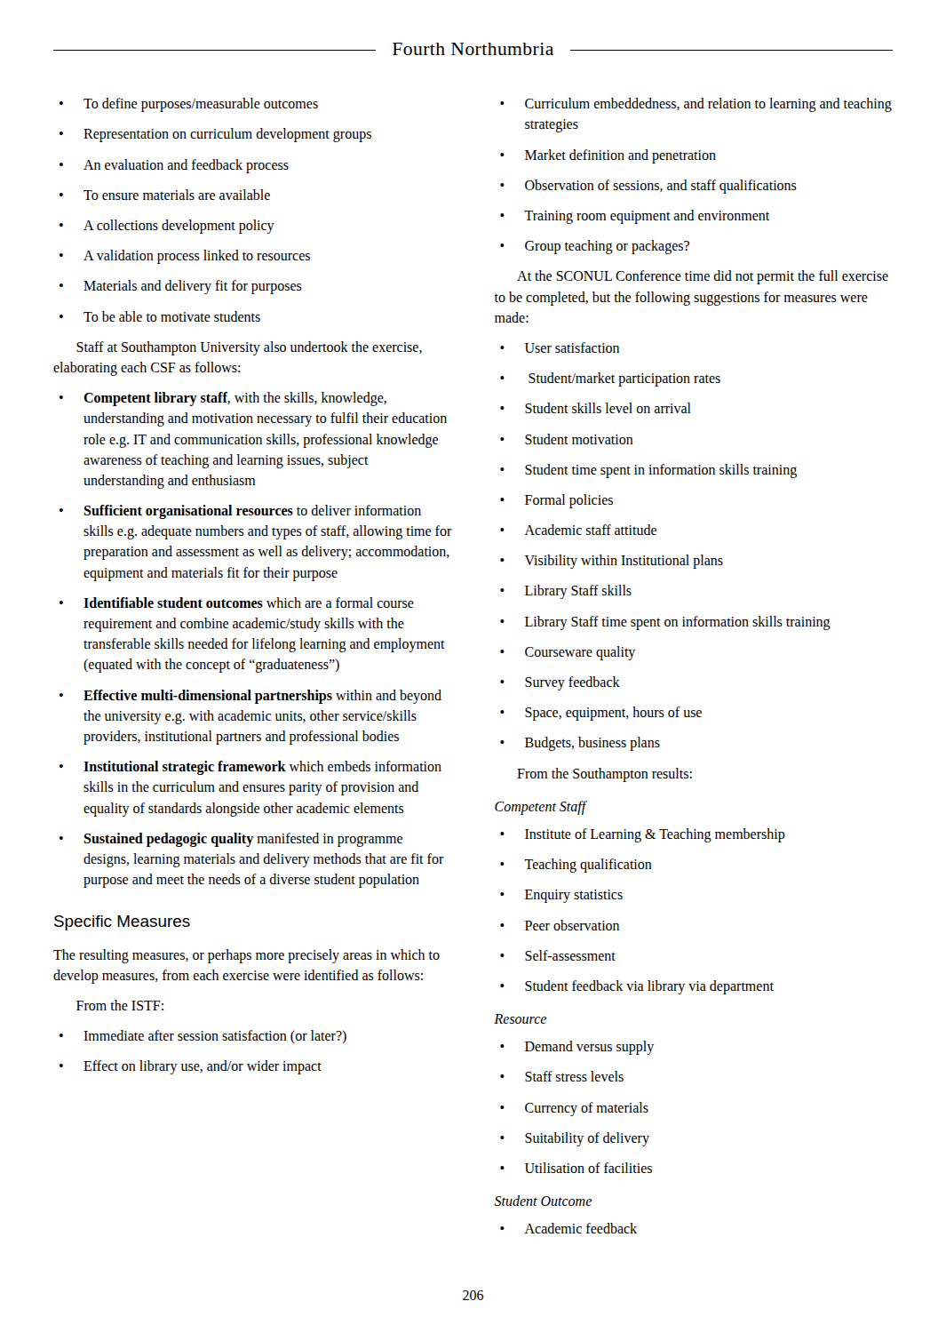Fourth Northumbria
To define purposes/measurable outcomes
Representation on curriculum development groups
An evaluation and feedback process
To ensure materials are available
A collections development policy
A validation process linked to resources
Materials and delivery fit for purposes
To be able to motivate students
Staff at Southampton University also undertook the exercise, elaborating each CSF as follows:
Competent library staff, with the skills, knowledge, understanding and motivation necessary to fulfil their education role e.g. IT and communication skills, professional knowledge awareness of teaching and learning issues, subject understanding and enthusiasm
Sufficient organisational resources to deliver information skills e.g. adequate numbers and types of staff, allowing time for preparation and assessment as well as delivery; accommodation, equipment and materials fit for their purpose
Identifiable student outcomes which are a formal course requirement and combine academic/study skills with the transferable skills needed for lifelong learning and employment (equated with the concept of “graduateness”)
Effective multi-dimensional partnerships within and beyond the university e.g. with academic units, other service/skills providers, institutional partners and professional bodies
Institutional strategic framework which embeds information skills in the curriculum and ensures parity of provision and equality of standards alongside other academic elements
Sustained pedagogic quality manifested in programme designs, learning materials and delivery methods that are fit for purpose and meet the needs of a diverse student population
Specific Measures
The resulting measures, or perhaps more precisely areas in which to develop measures, from each exercise were identified as follows:
From the ISTF:
Immediate after session satisfaction (or later?)
Effect on library use, and/or wider impact
Curriculum embeddedness, and relation to learning and teaching strategies
Market definition and penetration
Observation of sessions, and staff qualifications
Training room equipment and environment
Group teaching or packages?
At the SCONUL Conference time did not permit the full exercise to be completed, but the following suggestions for measures were made:
User satisfaction
Student/market participation rates
Student skills level on arrival
Student motivation
Student time spent in information skills training
Formal policies
Academic staff attitude
Visibility within Institutional plans
Library Staff skills
Library Staff time spent on information skills training
Courseware quality
Survey feedback
Space, equipment, hours of use
Budgets, business plans
From the Southampton results:
Competent Staff
Institute of Learning & Teaching membership
Teaching qualification
Enquiry statistics
Peer observation
Self-assessment
Student feedback via library via department
Resource
Demand versus supply
Staff stress levels
Currency of materials
Suitability of delivery
Utilisation of facilities
Student Outcome
Academic feedback
206